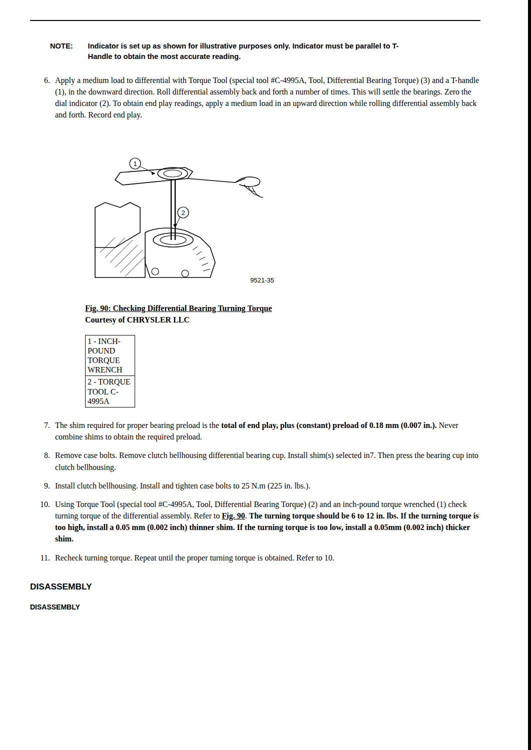NOTE:
Indicator is set up as shown for illustrative purposes only. Indicator must be parallel to T-Handle to obtain the most accurate reading.
Apply a medium load to differential with Torque Tool (special tool #C-4995A, Tool, Differential Bearing Torque) (3) and a T-handle (1), in the downward direction. Roll differential assembly back and forth a number of times. This will settle the bearings. Zero the dial indicator (2). To obtain end play readings, apply a medium load in an upward direction while rolling differential assembly back and forth. Record end play.
1 2 9521-35
Fig. 90: Checking Differential Bearing Turning Torque
Courtesy of CHRYSLER LLC
| 1 - INCH-POUND TORQUE WRENCH |
| 2 - TORQUE TOOL C-4995A |
The shim required for proper bearing preload is the total of end play, plus (constant) preload of 0.18 mm (0.007 in.). Never combine shims to obtain the required preload.
Remove case bolts. Remove clutch bellhousing differential bearing cup. Install shim(s) selected in7. Then press the bearing cup into clutch bellhousing.
Install clutch bellhousing. Install and tighten case bolts to 25 N.m (225 in. lbs.).
Using Torque Tool (special tool #C-4995A, Tool, Differential Bearing Torque) (2) and an inch-pound torque wrenched (1) check turning torque of the differential assembly. Refer to Fig. 90. The turning torque should be 6 to 12 in. lbs. If the turning torque is too high, install a 0.05 mm (0.002 inch) thinner shim. If the turning torque is too low, install a 0.05mm (0.002 inch) thicker shim.
Recheck turning torque. Repeat until the proper turning torque is obtained. Refer to 10.
DISASSEMBLY
DISASSEMBLY